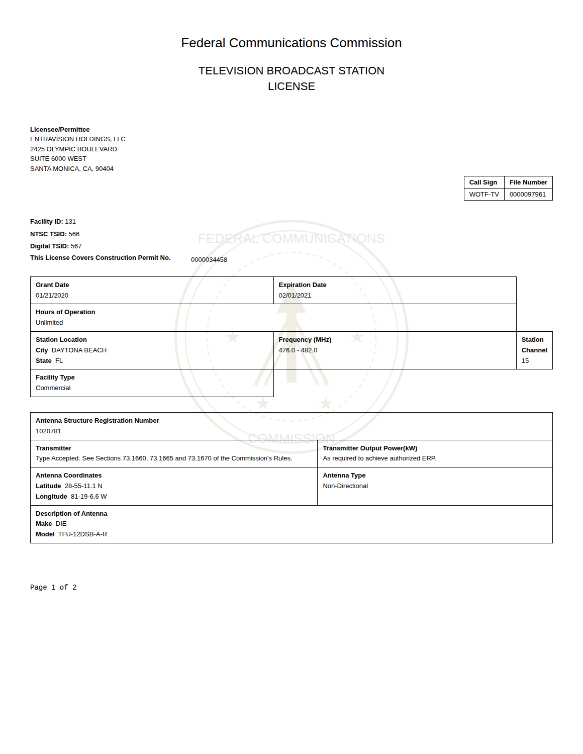FEDERAL COMMUNICATIONS COMMISSION ★ ★ ★ ★
Federal Communications Commission
TELEVISION BROADCAST STATION
LICENSE
Licensee/Permittee
ENTRAVISION HOLDINGS, LLC
2425 OLYMPIC BOULEVARD
SUITE 6000 WEST
SANTA MONICA, CA, 90404
| Call Sign | File Number |
| --- | --- |
| WOTF-TV | 0000097961 |
Facility ID: 131
NTSC TSID: 566
Digital TSID: 567
This License Covers Construction Permit No.
0000034458
| Grant Date 01/21/2020 | Expiration Date 02/01/2021 |
| Hours of Operation Unlimited |
| Station Location City DAYTONA BEACH State FL | Frequency (MHz) 476.0 - 482.0 | Station Channel 15 |
| Facility Type Commercial | |
| Antenna Structure Registration Number 1020781 |
| Transmitter Type Accepted. See Sections 73.1660, 73.1665 and 73.1670 of the Commission's Rules. | Transmitter Output Power(kW) As required to achieve authorized ERP. |
| Antenna Coordinates Latitude 28-55-11.1 N Longitude 81-19-6.6 W | Antenna Type Non-Directional |
| Description of Antenna Make DIE Model TFU-12DSB-A-R |
Page 1 of 2